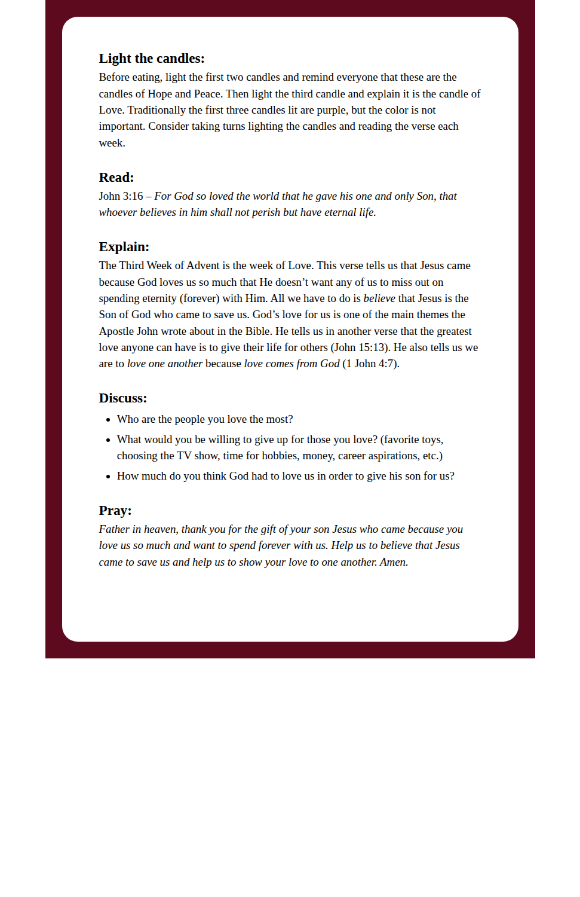Light the candles:
Before eating, light the first two candles and remind everyone that these are the candles of Hope and Peace. Then light the third candle and explain it is the candle of Love. Traditionally the first three candles lit are purple, but the color is not important. Consider taking turns lighting the candles and reading the verse each week.
Read:
John 3:16 – For God so loved the world that he gave his one and only Son, that whoever believes in him shall not perish but have eternal life.
Explain:
The Third Week of Advent is the week of Love. This verse tells us that Jesus came because God loves us so much that He doesn’t want any of us to miss out on spending eternity (forever) with Him. All we have to do is believe that Jesus is the Son of God who came to save us. God’s love for us is one of the main themes the Apostle John wrote about in the Bible. He tells us in another verse that the greatest love anyone can have is to give their life for others (John 15:13). He also tells us we are to love one another because love comes from God (1 John 4:7).
Discuss:
Who are the people you love the most?
What would you be willing to give up for those you love? (favorite toys, choosing the TV show, time for hobbies, money, career aspirations, etc.)
How much do you think God had to love us in order to give his son for us?
Pray:
Father in heaven, thank you for the gift of your son Jesus who came because you love us so much and want to spend forever with us. Help us to believe that Jesus came to save us and help us to show your love to one another. Amen.